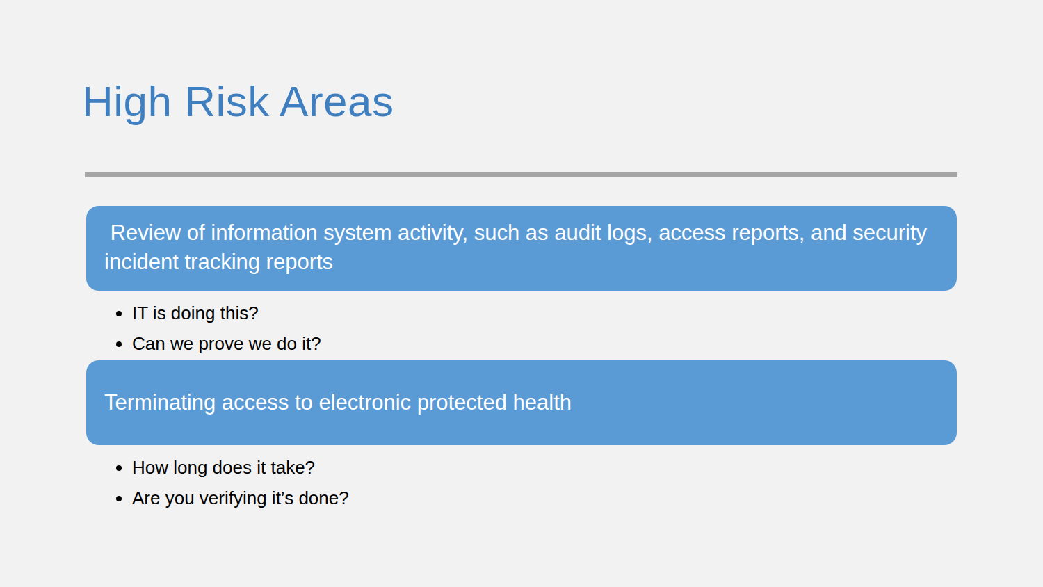High Risk Areas
Review of information system activity, such as audit logs, access reports, and security incident tracking reports
IT is doing this?
Can we prove we do it?
Terminating access to electronic protected health
How long does it take?
Are you verifying it’s done?